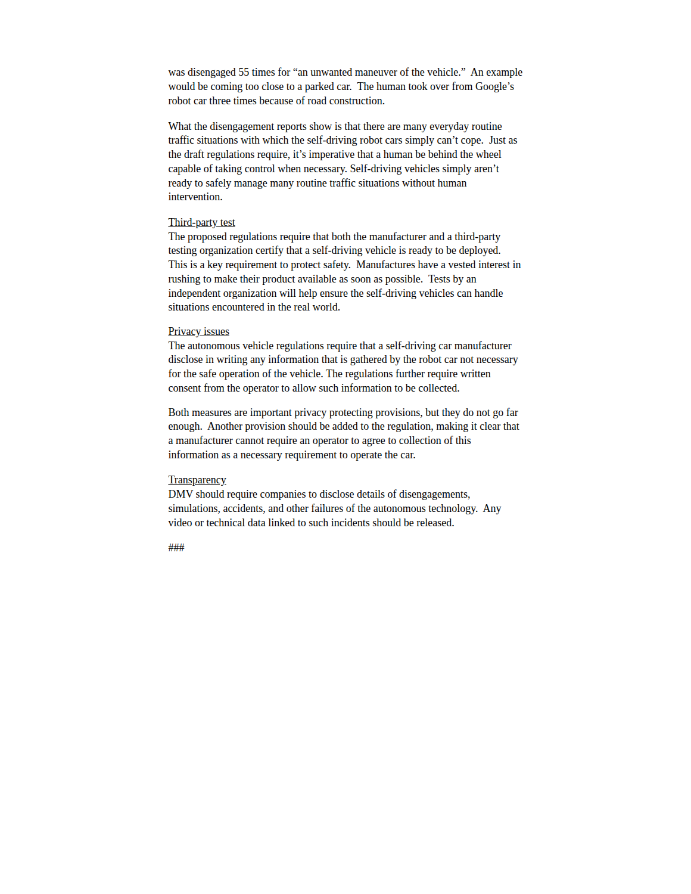was disengaged 55 times for “an unwanted maneuver of the vehicle.” An example would be coming too close to a parked car. The human took over from Google’s robot car three times because of road construction.
What the disengagement reports show is that there are many everyday routine traffic situations with which the self-driving robot cars simply can’t cope. Just as the draft regulations require, it’s imperative that a human be behind the wheel capable of taking control when necessary. Self-driving vehicles simply aren’t ready to safely manage many routine traffic situations without human intervention.
Third-party test
The proposed regulations require that both the manufacturer and a third-party testing organization certify that a self-driving vehicle is ready to be deployed. This is a key requirement to protect safety. Manufactures have a vested interest in rushing to make their product available as soon as possible. Tests by an independent organization will help ensure the self-driving vehicles can handle situations encountered in the real world.
Privacy issues
The autonomous vehicle regulations require that a self-driving car manufacturer disclose in writing any information that is gathered by the robot car not necessary for the safe operation of the vehicle. The regulations further require written consent from the operator to allow such information to be collected.
Both measures are important privacy protecting provisions, but they do not go far enough. Another provision should be added to the regulation, making it clear that a manufacturer cannot require an operator to agree to collection of this information as a necessary requirement to operate the car.
Transparency
DMV should require companies to disclose details of disengagements, simulations, accidents, and other failures of the autonomous technology. Any video or technical data linked to such incidents should be released.
###